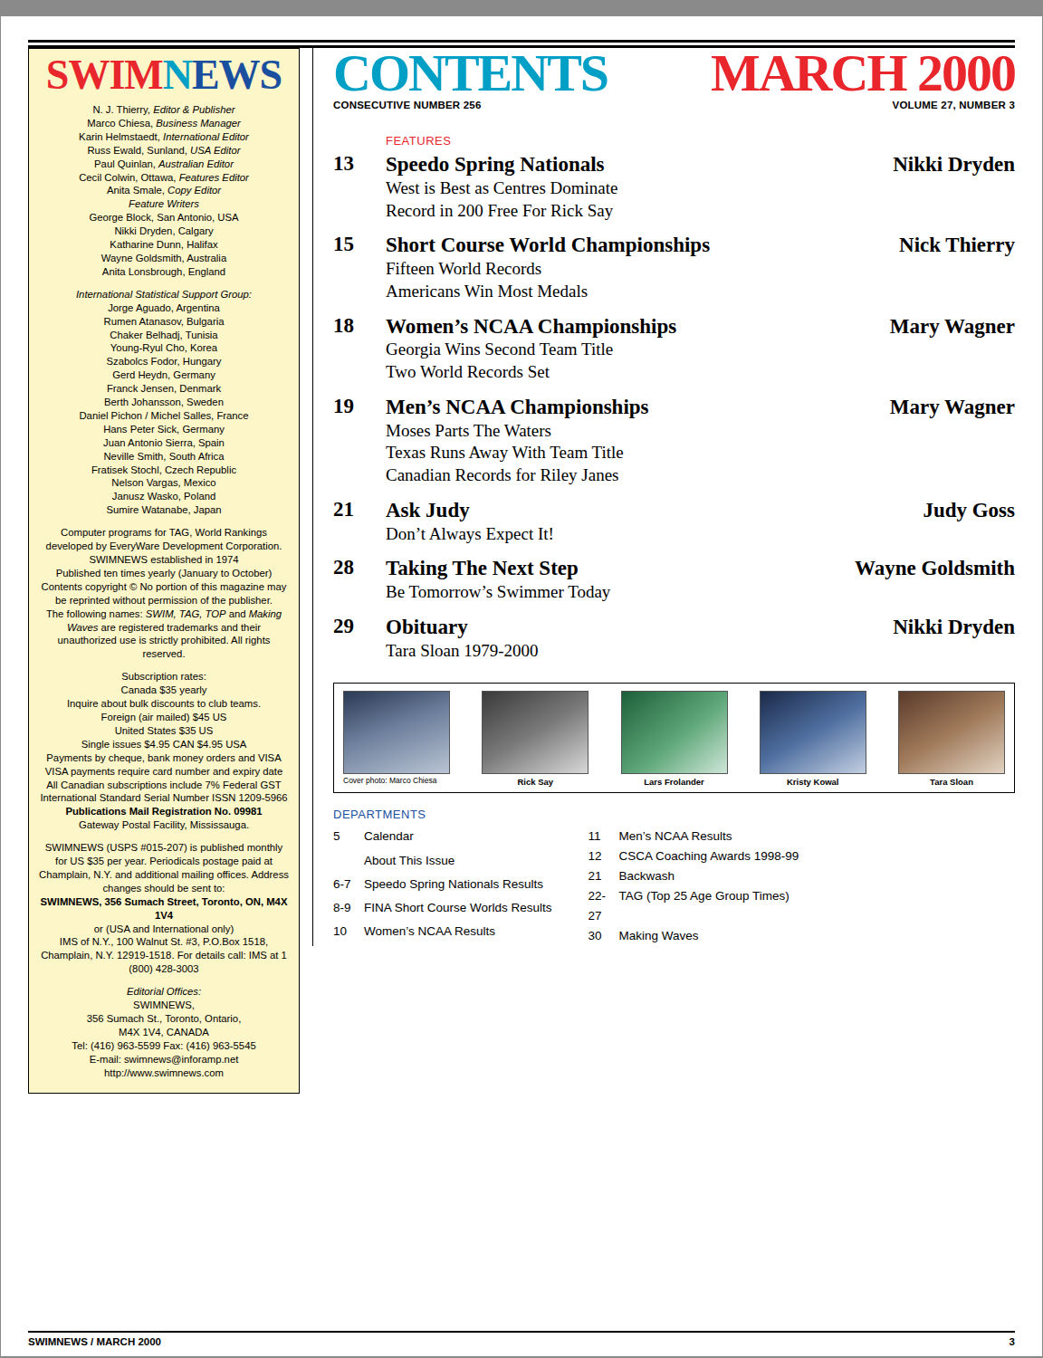SWIM NEWS
N. J. Thierry, Editor & Publisher
Marco Chiesa, Business Manager
Karin Helmstaedt, International Editor
Russ Ewald, Sunland, USA Editor
Paul Quinlan, Australian Editor
Cecil Colwin, Ottawa, Features Editor
Anita Smale, Copy Editor
Feature Writers
George Block, San Antonio, USA
Nikki Dryden, Calgary
Katharine Dunn, Halifax
Wayne Goldsmith, Australia
Anita Lonsbrough, England
International Statistical Support Group:
Jorge Aguado, Argentina
Rumen Atanasov, Bulgaria
Chaker Belhadj, Tunisia
Young-Ryul Cho, Korea
Szabolcs Fodor, Hungary
Gerd Heydn, Germany
Franck Jensen, Denmark
Berth Johansson, Sweden
Daniel Pichon / Michel Salles, France
Hans Peter Sick, Germany
Juan Antonio Sierra, Spain
Neville Smith, South Africa
Fratisek Stochl, Czech Republic
Nelson Vargas, Mexico
Janusz Wasko, Poland
Sumire Watanabe, Japan
Computer programs for TAG, World Rankings
developed by EveryWare Development Corporation.
SWIMNEWS established in 1974
Published ten times yearly (January to October)
Contents copyright © No portion of this magazine may be reprinted without permission of the publisher.
The following names: SWIM, TAG, TOP and Making Waves are registered trademarks and their unauthorized use is strictly prohibited. All rights reserved.
Subscription rates:
Canada $35 yearly
Inquire about bulk discounts to club teams.
Foreign (air mailed) $45 US
United States $35 US
Single issues $4.95 CAN $4.95 USA
Payments by cheque, bank money orders and VISA
VISA payments require card number and expiry date
All Canadian subscriptions include 7% Federal GST
International Standard Serial Number ISSN 1209-5966
Publications Mail Registration No. 09981
Gateway Postal Facility, Mississauga.
SWIMNEWS (USPS #015-207) is published monthly for US $35 per year. Periodicals postage paid at Champlain, N.Y. and additional mailing offices. Address changes should be sent to:
SWIMNEWS, 356 Sumach Street, Toronto, ON, M4X 1V4
or (USA and International only)
IMS of N.Y., 100 Walnut St. #3, P.O.Box 1518, Champlain, N.Y. 12919-1518. For details call: IMS at 1 (800) 428-3003
Editorial Offices:
SWIMNEWS,
356 Sumach St., Toronto, Ontario,
M4X 1V4, CANADA
Tel: (416) 963-5599 Fax: (416) 963-5545
E-mail: swimnews@inforamp.net
http://www.swimnews.com
CONTENTS
MARCH 2000
CONSECUTIVE NUMBER 256
VOLUME 27, NUMBER 3
FEATURES
| 13 | Speedo Spring Nationals West is Best as Centres Dominate Record in 200 Free For Rick Say | Nikki Dryden |
| 15 | Short Course World Championships Fifteen World Records Americans Win Most Medals | Nick Thierry |
| 18 | Women’s NCAA Championships Georgia Wins Second Team Title Two World Records Set | Mary Wagner |
| 19 | Men’s NCAA Championships Moses Parts The Waters Texas Runs Away With Team Title Canadian Records for Riley Janes | Mary Wagner |
| 21 | Ask Judy Don’t Always Expect It! | Judy Goss |
| 28 | Taking The Next Step Be Tomorrow’s Swimmer Today | Wayne Goldsmith |
| 29 | Obituary Tara Sloan 1979-2000 | Nikki Dryden |
Cover photo: Marco Chiesa
Rick Say
Lars Frolander
Kristy Kowal
Tara Sloan
DEPARTMENTS
| 5 | Calendar |
| | About This Issue |
| 6-7 | Speedo Spring Nationals Results |
| 8-9 | FINA Short Course Worlds Results |
| 10 | Women’s NCAA Results |
| 11 | Men’s NCAA Results |
| 12 | CSCA Coaching Awards 1998-99 |
| 21 | Backwash |
| 22-27 | TAG (Top 25 Age Group Times) |
| 30 | Making Waves |
SWIMNEWS / MARCH 2000
3